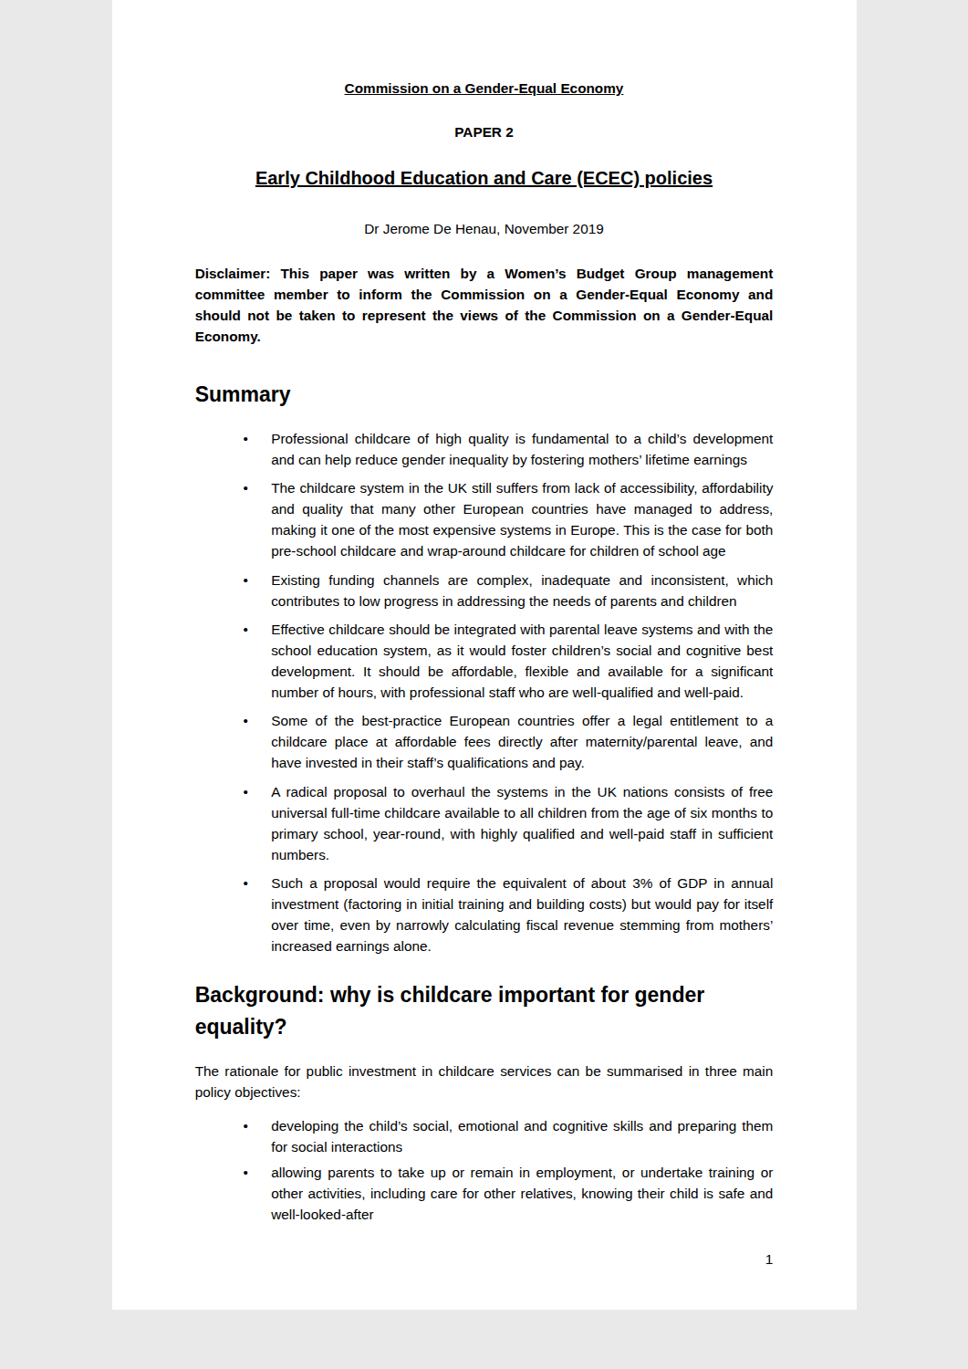Commission on a Gender-Equal Economy
PAPER 2
Early Childhood Education and Care (ECEC) policies
Dr Jerome De Henau, November 2019
Disclaimer: This paper was written by a Women’s Budget Group management committee member to inform the Commission on a Gender-Equal Economy and should not be taken to represent the views of the Commission on a Gender-Equal Economy.
Summary
Professional childcare of high quality is fundamental to a child’s development and can help reduce gender inequality by fostering mothers’ lifetime earnings
The childcare system in the UK still suffers from lack of accessibility, affordability and quality that many other European countries have managed to address, making it one of the most expensive systems in Europe. This is the case for both pre-school childcare and wrap-around childcare for children of school age
Existing funding channels are complex, inadequate and inconsistent, which contributes to low progress in addressing the needs of parents and children
Effective childcare should be integrated with parental leave systems and with the school education system, as it would foster children’s social and cognitive best development. It should be affordable, flexible and available for a significant number of hours, with professional staff who are well-qualified and well-paid.
Some of the best-practice European countries offer a legal entitlement to a childcare place at affordable fees directly after maternity/parental leave, and have invested in their staff’s qualifications and pay.
A radical proposal to overhaul the systems in the UK nations consists of free universal full-time childcare available to all children from the age of six months to primary school, year-round, with highly qualified and well-paid staff in sufficient numbers.
Such a proposal would require the equivalent of about 3% of GDP in annual investment (factoring in initial training and building costs) but would pay for itself over time, even by narrowly calculating fiscal revenue stemming from mothers’ increased earnings alone.
Background: why is childcare important for gender equality?
The rationale for public investment in childcare services can be summarised in three main policy objectives:
developing the child’s social, emotional and cognitive skills and preparing them for social interactions
allowing parents to take up or remain in employment, or undertake training or other activities, including care for other relatives, knowing their child is safe and well-looked-after
1